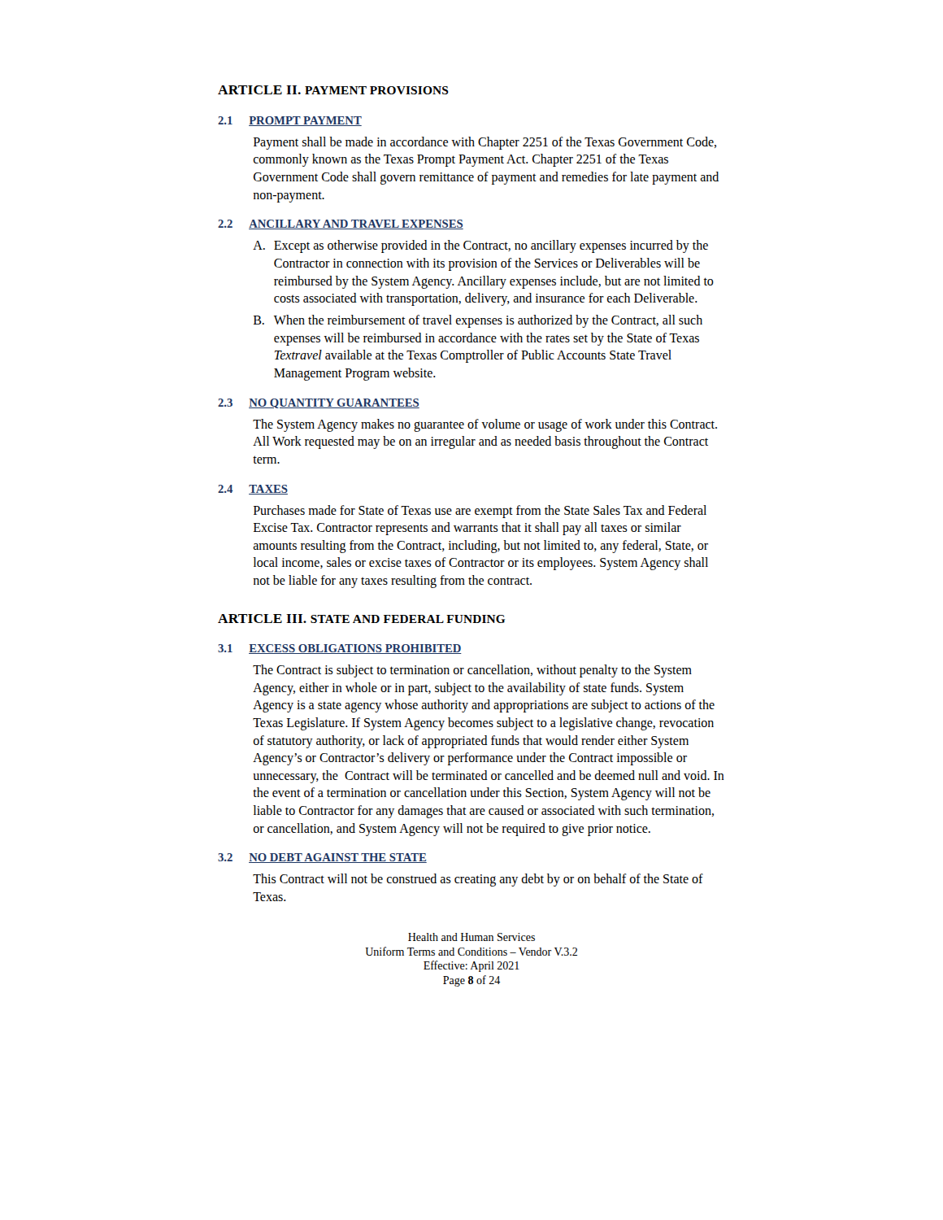ARTICLE II. PAYMENT PROVISIONS
2.1 Prompt Payment
Payment shall be made in accordance with Chapter 2251 of the Texas Government Code, commonly known as the Texas Prompt Payment Act. Chapter 2251 of the Texas Government Code shall govern remittance of payment and remedies for late payment and non-payment.
2.2 Ancillary and Travel Expenses
A. Except as otherwise provided in the Contract, no ancillary expenses incurred by the Contractor in connection with its provision of the Services or Deliverables will be reimbursed by the System Agency. Ancillary expenses include, but are not limited to costs associated with transportation, delivery, and insurance for each Deliverable.
B. When the reimbursement of travel expenses is authorized by the Contract, all such expenses will be reimbursed in accordance with the rates set by the State of Texas Textravel available at the Texas Comptroller of Public Accounts State Travel Management Program website.
2.3 No Quantity Guarantees
The System Agency makes no guarantee of volume or usage of work under this Contract. All Work requested may be on an irregular and as needed basis throughout the Contract term.
2.4 Taxes
Purchases made for State of Texas use are exempt from the State Sales Tax and Federal Excise Tax. Contractor represents and warrants that it shall pay all taxes or similar amounts resulting from the Contract, including, but not limited to, any federal, State, or local income, sales or excise taxes of Contractor or its employees. System Agency shall not be liable for any taxes resulting from the contract.
ARTICLE III. STATE AND FEDERAL FUNDING
3.1 Excess Obligations Prohibited
The Contract is subject to termination or cancellation, without penalty to the System Agency, either in whole or in part, subject to the availability of state funds. System Agency is a state agency whose authority and appropriations are subject to actions of the Texas Legislature. If System Agency becomes subject to a legislative change, revocation of statutory authority, or lack of appropriated funds that would render either System Agency’s or Contractor’s delivery or performance under the Contract impossible or unnecessary, the Contract will be terminated or cancelled and be deemed null and void. In the event of a termination or cancellation under this Section, System Agency will not be liable to Contractor for any damages that are caused or associated with such termination, or cancellation, and System Agency will not be required to give prior notice.
3.2 No Debt Against the State
This Contract will not be construed as creating any debt by or on behalf of the State of Texas.
Health and Human Services
Uniform Terms and Conditions – Vendor V.3.2
Effective: April 2021
Page 8 of 24